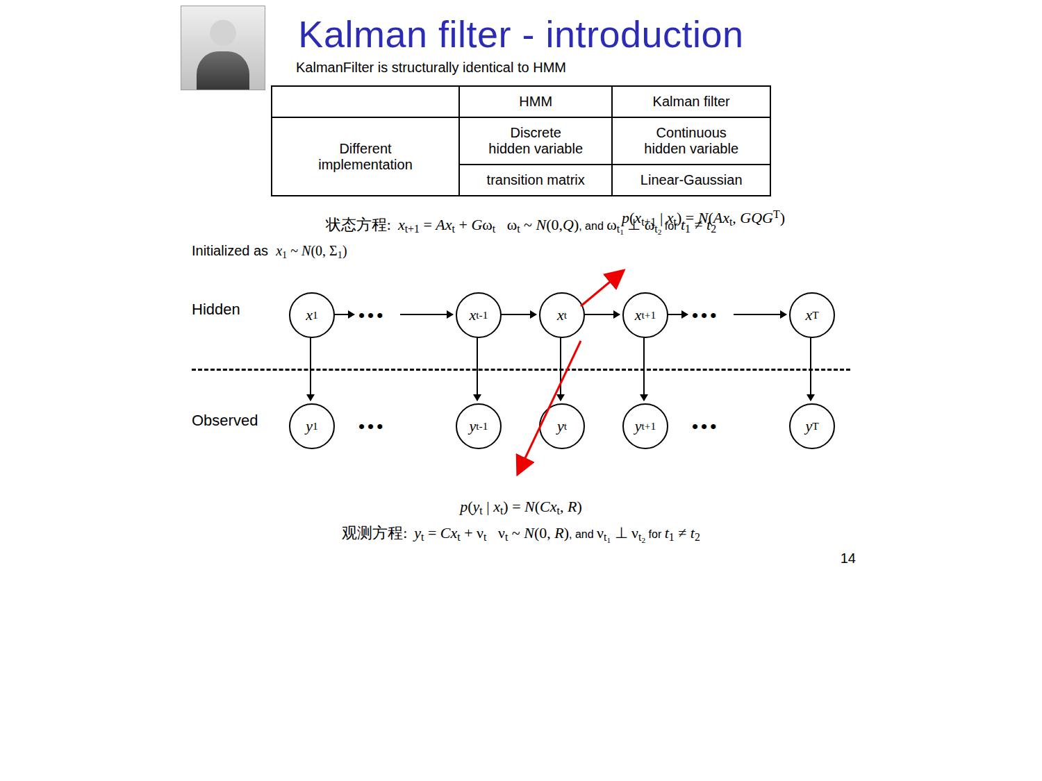Kalman filter - introduction
KalmanFilter is structurally identical to HMM
| | HMM | Kalman filter |
| Different implementation | Discrete hidden variable | Continuous hidden variable |
| transition matrix | Linear-Gaussian |
状态方程: xt+1 = Axt + Gωt ωt ~ N(0,Q), and ωt1 ⊥ ωt2 for t 1 ≠ t 2
Initialized as x 1 ~ N(0, Σ1)
p(xt+1 | xt) = N(Axt, GQGT)
Hidden
Observed
x 1
•••
xt-1
xt
xt+1
•••
xT
y 1
•••
yt-1
yt
yt+1
•••
yT
p(yt | xt) = N(Cxt, R)
观测方程: yt = Cxt + νt νt ~ N(0, R), and νt1 ⊥ νt2 for t 1 ≠ t 2
14